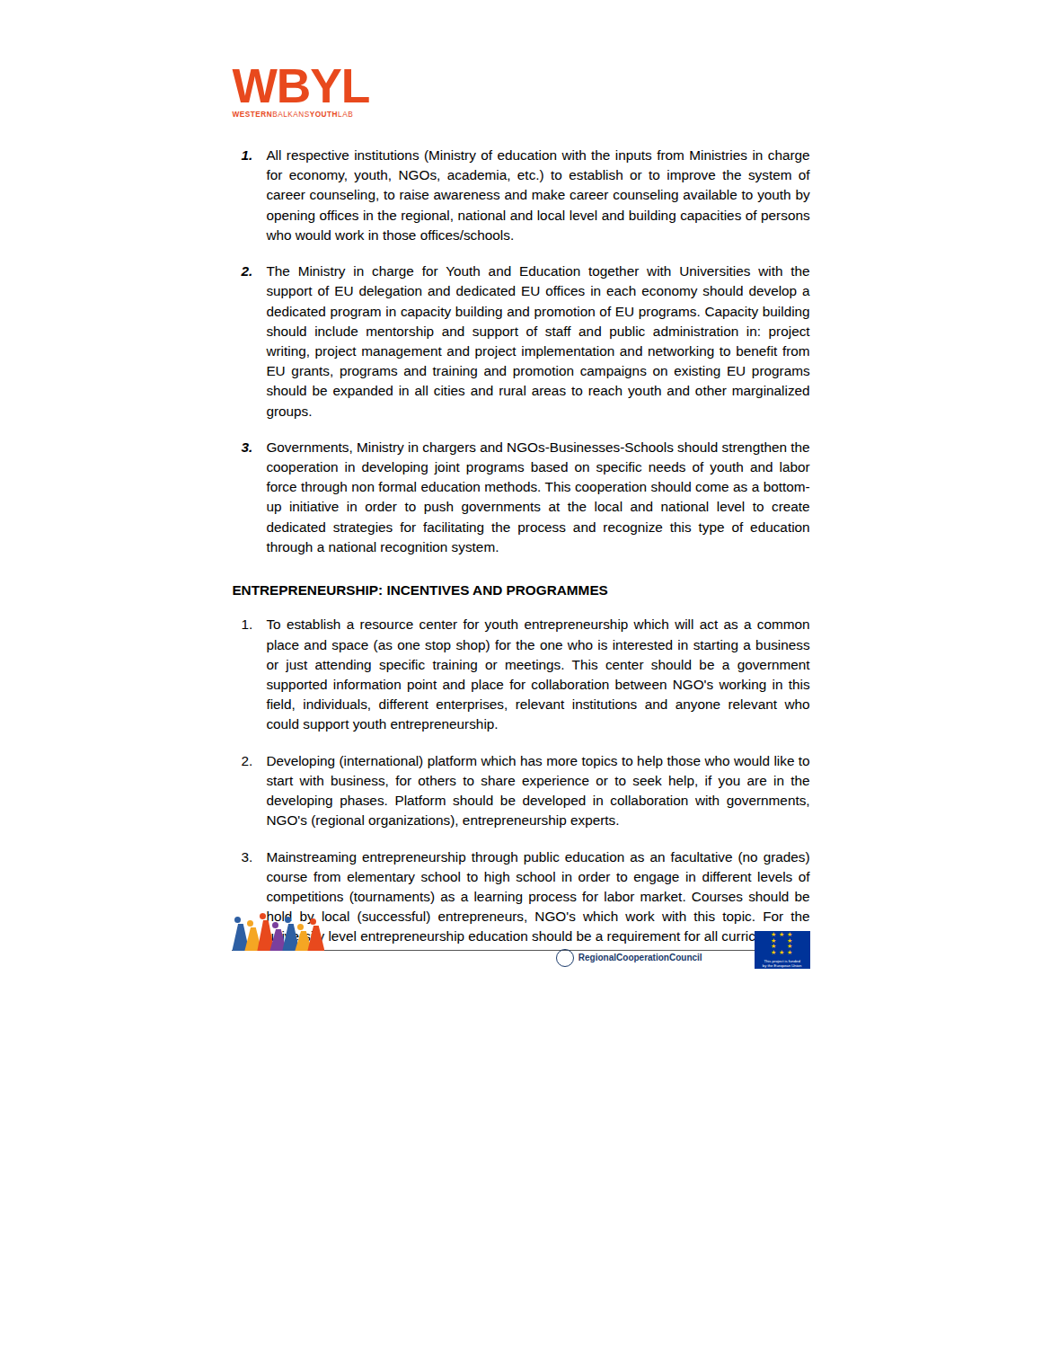WBYL
WESTERNBALKANSYOUTHLAB
All respective institutions (Ministry of education with the inputs from Ministries in charge for economy, youth, NGOs, academia, etc.) to establish or to improve the system of career counseling, to raise awareness and make career counseling available to youth by opening offices in the regional, national and local level and building capacities of persons who would work in those offices/schools.
The Ministry in charge for Youth and Education together with Universities with the support of EU delegation and dedicated EU offices in each economy should develop a dedicated program in capacity building and promotion of EU programs. Capacity building should include mentorship and support of staff and public administration in: project writing, project management and project implementation and networking to benefit from EU grants, programs and training and promotion campaigns on existing EU programs should be expanded in all cities and rural areas to reach youth and other marginalized groups.
Governments, Ministry in chargers and NGOs-Businesses-Schools should strengthen the cooperation in developing joint programs based on specific needs of youth and labor force through non formal education methods. This cooperation should come as a bottom-up initiative in order to push governments at the local and national level to create dedicated strategies for facilitating the process and recognize this type of education through a national recognition system.
ENTREPRENEURSHIP: INCENTIVES AND PROGRAMMES
To establish a resource center for youth entrepreneurship which will act as a common place and space (as one stop shop) for the one who is interested in starting a business or just attending specific training or meetings. This center should be a government supported information point and place for collaboration between NGO's working in this field, individuals, different enterprises, relevant institutions and anyone relevant who could support youth entrepreneurship.
Developing (international) platform which has more topics to help those who would like to start with business, for others to share experience or to seek help, if you are in the developing phases. Platform should be developed in collaboration with governments, NGO's (regional organizations), entrepreneurship experts.
Mainstreaming entrepreneurship through public education as an facultative (no grades) course from elementary school to high school in order to engage in different levels of competitions (tournaments) as a learning process for labor market. Courses should be hold by local (successful) entrepreneurs, NGO's which work with this topic. For the university level entrepreneurship education should be a requirement for all curricula.
RegionalCooperationCouncil
★ ★ ★
★ ★
★ ★
★ ★ ★
This project is funded
by the European Union